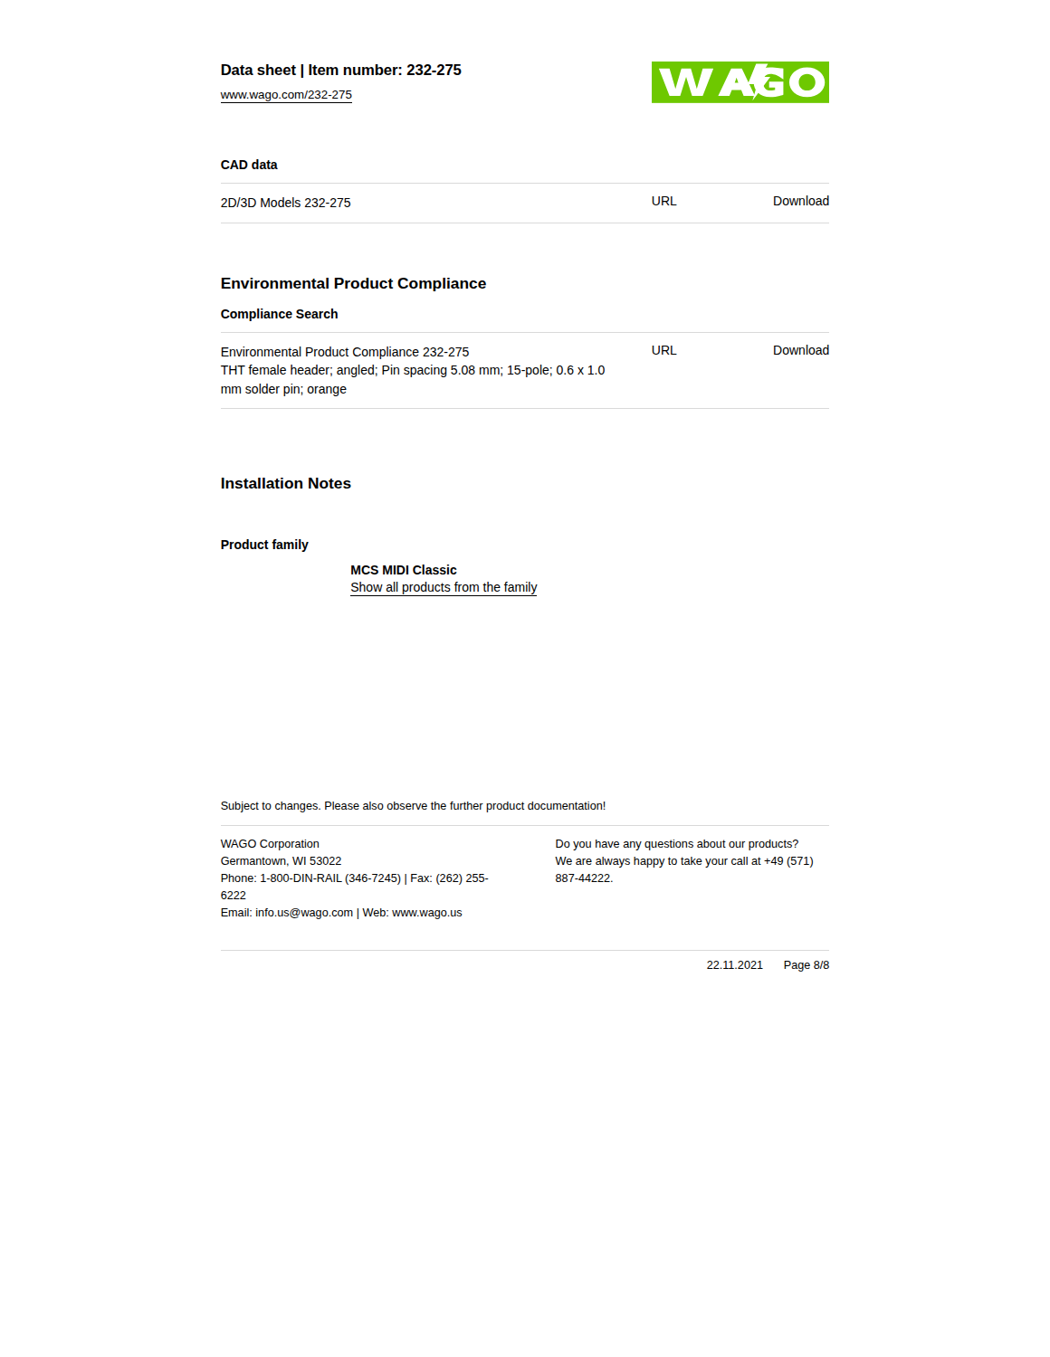Data sheet | Item number: 232-275
www.wago.com/232-275
CAD data
2D/3D Models 232-275
URL
Download
Environmental Product Compliance
Compliance Search
Environmental Product Compliance 232-275
THT female header; angled; Pin spacing 5.08 mm; 15-pole; 0.6 x 1.0 mm solder pin; orange
URL
Download
Installation Notes
Product family
MCS MIDI Classic
Show all products from the family
Subject to changes. Please also observe the further product documentation!
WAGO Corporation
Germantown, WI 53022
Phone: 1-800-DIN-RAIL (346-7245) | Fax: (262) 255-6222
Email: info.us@wago.com | Web: www.wago.us
Do you have any questions about our products?
We are always happy to take your call at +49 (571) 887-44222.
22.11.2021 Page 8/8